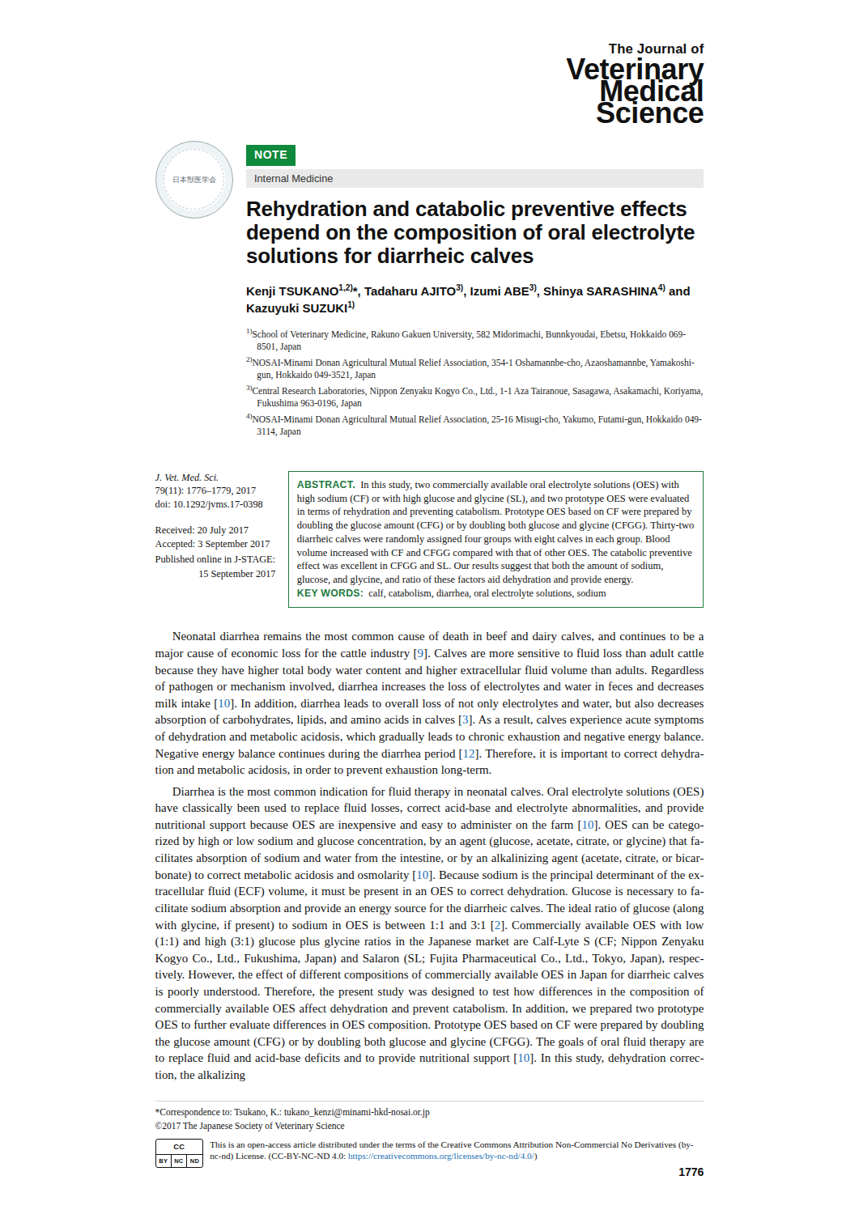The Journal of Veterinary Medical Science
日本獣医学会
NOTE Internal Medicine
Rehydration and catabolic preventive effects depend on the composition of oral electrolyte solutions for diarrheic calves
Kenji TSUKANO1,2)*, Tadaharu AJITO3), Izumi ABE3), Shinya SARASHINA4) and Kazuyuki SUZUKI1)
1)School of Veterinary Medicine, Rakuno Gakuen University, 582 Midorimachi, Bunnkyoudai, Ebetsu, Hokkaido 069-8501, Japan
2)NOSAI-Minami Donan Agricultural Mutual Relief Association, 354-1 Oshamannbe-cho, Azaoshamannbe, Yamakoshi-gun, Hokkaido 049-3521, Japan
3)Central Research Laboratories, Nippon Zenyaku Kogyo Co., Ltd., 1-1 Aza Tairanoue, Sasagawa, Asakamachi, Koriyama, Fukushima 963-0196, Japan
4)NOSAI-Minami Donan Agricultural Mutual Relief Association, 25-16 Misugi-cho, Yakumo, Futami-gun, Hokkaido 049-3114, Japan
J. Vet. Med. Sci.
79(11): 1776–1779, 2017
doi: 10.1292/jvms.17-0398
Received: 20 July 2017
Accepted: 3 September 2017
Published online in J-STAGE:
15 September 2017
ABSTRACT. In this study, two commercially available oral electrolyte solutions (OES) with high sodium (CF) or with high glucose and glycine (SL), and two prototype OES were evaluated in terms of rehydration and preventing catabolism. Prototype OES based on CF were prepared by doubling the glucose amount (CFG) or by doubling both glucose and glycine (CFGG). Thirty-two diarrheic calves were randomly assigned four groups with eight calves in each group. Blood volume increased with CF and CFGG compared with that of other OES. The catabolic preventive effect was excellent in CFGG and SL. Our results suggest that both the amount of sodium, glucose, and glycine, and ratio of these factors aid dehydration and provide energy.
KEY WORDS: calf, catabolism, diarrhea, oral electrolyte solutions, sodium
Neonatal diarrhea remains the most common cause of death in beef and dairy calves, and continues to be a major cause of economic loss for the cattle industry [9]. Calves are more sensitive to fluid loss than adult cattle because they have higher total body water content and higher extracellular fluid volume than adults. Regardless of pathogen or mechanism involved, diarrhea increases the loss of electrolytes and water in feces and decreases milk intake [10]. In addition, diarrhea leads to overall loss of not only electrolytes and water, but also decreases absorption of carbohydrates, lipids, and amino acids in calves [3]. As a result, calves experience acute symptoms of dehydration and metabolic acidosis, which gradually leads to chronic exhaustion and negative energy balance. Negative energy balance continues during the diarrhea period [12]. Therefore, it is important to correct dehydration and metabolic acidosis, in order to prevent exhaustion long-term.
Diarrhea is the most common indication for fluid therapy in neonatal calves. Oral electrolyte solutions (OES) have classically been used to replace fluid losses, correct acid-base and electrolyte abnormalities, and provide nutritional support because OES are inexpensive and easy to administer on the farm [10]. OES can be categorized by high or low sodium and glucose concentration, by an agent (glucose, acetate, citrate, or glycine) that facilitates absorption of sodium and water from the intestine, or by an alkalinizing agent (acetate, citrate, or bicarbonate) to correct metabolic acidosis and osmolarity [10]. Because sodium is the principal determinant of the extracellular fluid (ECF) volume, it must be present in an OES to correct dehydration. Glucose is necessary to facilitate sodium absorption and provide an energy source for the diarrheic calves. The ideal ratio of glucose (along with glycine, if present) to sodium in OES is between 1:1 and 3:1 [2]. Commercially available OES with low (1:1) and high (3:1) glucose plus glycine ratios in the Japanese market are Calf-Lyte S (CF; Nippon Zenyaku Kogyo Co., Ltd., Fukushima, Japan) and Salaron (SL; Fujita Pharmaceutical Co., Ltd., Tokyo, Japan), respectively. However, the effect of different compositions of commercially available OES in Japan for diarrheic calves is poorly understood. Therefore, the present study was designed to test how differences in the composition of commercially available OES affect dehydration and prevent catabolism. In addition, we prepared two prototype OES to further evaluate differences in OES composition. Prototype OES based on CF were prepared by doubling the glucose amount (CFG) or by doubling both glucose and glycine (CFGG). The goals of oral fluid therapy are to replace fluid and acid-base deficits and to provide nutritional support [10]. In this study, dehydration correction, the alkalizing
*Correspondence to: Tsukano, K.: tukano_kenzi@minami-hkd-nosai.or.jp
©2017 The Japanese Society of Veterinary Science
CC
BY NC ND
This is an open-access article distributed under the terms of the Creative Commons Attribution Non-Commercial No Derivatives (by-nc-nd) License. (CC-BY-NC-ND 4.0: https://creativecommons.org/licenses/by-nc-nd/4.0/)
1776